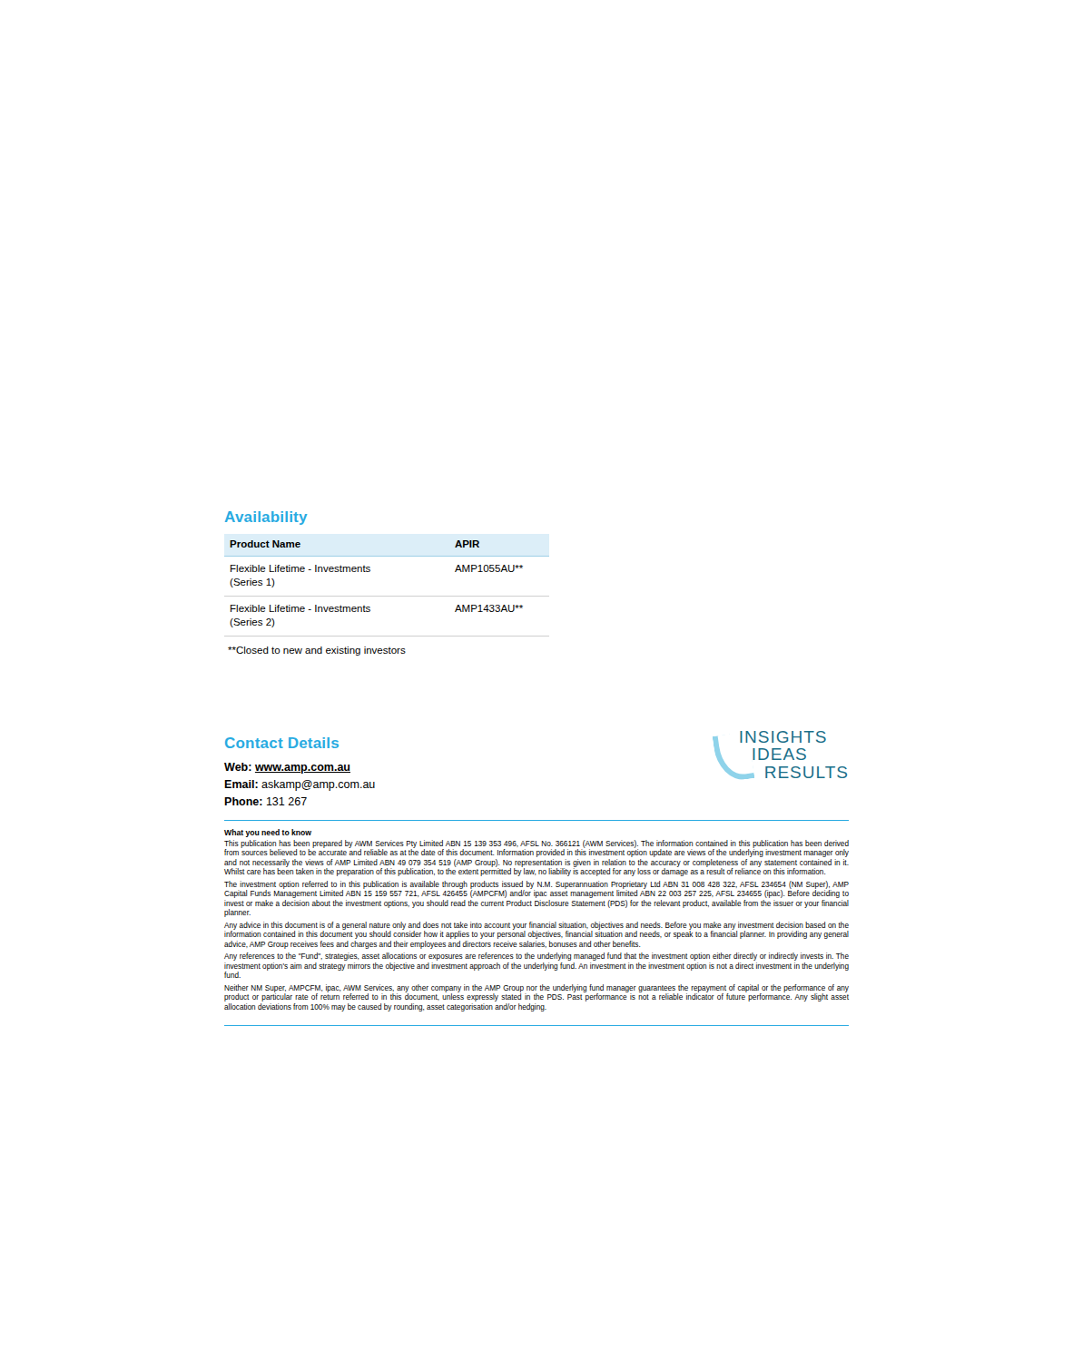Availability
| Product Name | APIR |
| --- | --- |
| Flexible Lifetime - Investments (Series 1) | AMP1055AU** |
| Flexible Lifetime - Investments (Series 2) | AMP1433AU** |
**Closed to new and existing investors
Contact Details
Web: www.amp.com.au
Email: askamp@amp.com.au
Phone: 131 267
INSIGHTS
IDEAS
RESULTS
What you need to know
This publication has been prepared by AWM Services Pty Limited ABN 15 139 353 496, AFSL No. 366121 (AWM Services). The information contained in this publication has been derived from sources believed to be accurate and reliable as at the date of this document. Information provided in this investment option update are views of the underlying investment manager only and not necessarily the views of AMP Limited ABN 49 079 354 519 (AMP Group). No representation is given in relation to the accuracy or completeness of any statement contained in it. Whilst care has been taken in the preparation of this publication, to the extent permitted by law, no liability is accepted for any loss or damage as a result of reliance on this information.
The investment option referred to in this publication is available through products issued by N.M. Superannuation Proprietary Ltd ABN 31 008 428 322, AFSL 234654 (NM Super), AMP Capital Funds Management Limited ABN 15 159 557 721, AFSL 426455 (AMPCFM) and/or ipac asset management limited ABN 22 003 257 225, AFSL 234655 (ipac). Before deciding to invest or make a decision about the investment options, you should read the current Product Disclosure Statement (PDS) for the relevant product, available from the issuer or your financial planner.
Any advice in this document is of a general nature only and does not take into account your financial situation, objectives and needs. Before you make any investment decision based on the information contained in this document you should consider how it applies to your personal objectives, financial situation and needs, or speak to a financial planner. In providing any general advice, AMP Group receives fees and charges and their employees and directors receive salaries, bonuses and other benefits.
Any references to the "Fund", strategies, asset allocations or exposures are references to the underlying managed fund that the investment option either directly or indirectly invests in. The investment option's aim and strategy mirrors the objective and investment approach of the underlying fund. An investment in the investment option is not a direct investment in the underlying fund.
Neither NM Super, AMPCFM, ipac, AWM Services, any other company in the AMP Group nor the underlying fund manager guarantees the repayment of capital or the performance of any product or particular rate of return referred to in this document, unless expressly stated in the PDS. Past performance is not a reliable indicator of future performance. Any slight asset allocation deviations from 100% may be caused by rounding, asset categorisation and/or hedging.